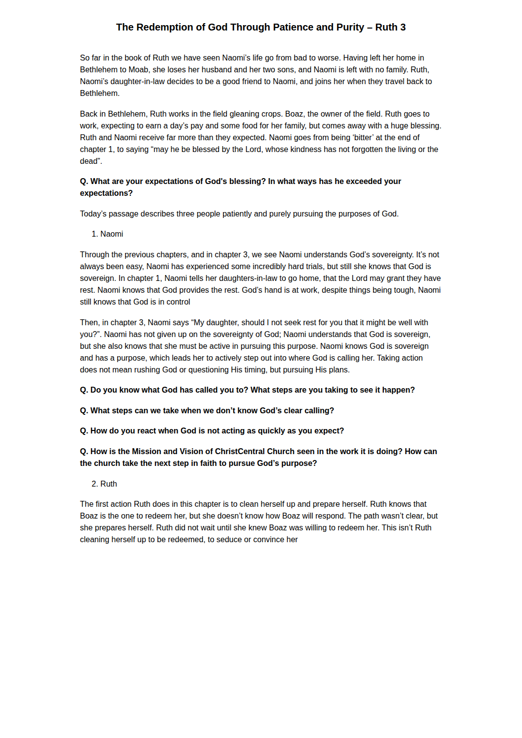The Redemption of God Through Patience and Purity – Ruth 3
So far in the book of Ruth we have seen Naomi’s life go from bad to worse. Having left her home in Bethlehem to Moab, she loses her husband and her two sons, and Naomi is left with no family. Ruth, Naomi’s daughter-in-law decides to be a good friend to Naomi, and joins her when they travel back to Bethlehem.
Back in Bethlehem, Ruth works in the field gleaning crops. Boaz, the owner of the field. Ruth goes to work, expecting to earn a day’s pay and some food for her family, but comes away with a huge blessing. Ruth and Naomi receive far more than they expected. Naomi goes from being ‘bitter’ at the end of chapter 1, to saying “may he be blessed by the Lord, whose kindness has not forgotten the living or the dead”.
Q. What are your expectations of God's blessing? In what ways has he exceeded your expectations?
Today’s passage describes three people patiently and purely pursuing the purposes of God.
Naomi
Through the previous chapters, and in chapter 3, we see Naomi understands God’s sovereignty. It’s not always been easy, Naomi has experienced some incredibly hard trials, but still she knows that God is sovereign. In chapter 1, Naomi tells her daughters-in-law to go home, that the Lord may grant they have rest. Naomi knows that God provides the rest. God’s hand is at work, despite things being tough, Naomi still knows that God is in control
Then, in chapter 3, Naomi says “My daughter, should I not seek rest for you that it might be well with you?”. Naomi has not given up on the sovereignty of God; Naomi understands that God is sovereign, but she also knows that she must be active in pursuing this purpose. Naomi knows God is sovereign and has a purpose, which leads her to actively step out into where God is calling her. Taking action does not mean rushing God or questioning His timing, but pursuing His plans.
Q. Do you know what God has called you to? What steps are you taking to see it happen?
Q. What steps can we take when we don’t know God’s clear calling?
Q. How do you react when God is not acting as quickly as you expect?
Q. How is the Mission and Vision of ChristCentral Church seen in the work it is doing? How can the church take the next step in faith to pursue God’s purpose?
Ruth
The first action Ruth does in this chapter is to clean herself up and prepare herself. Ruth knows that Boaz is the one to redeem her, but she doesn’t know how Boaz will respond. The path wasn’t clear, but she prepares herself. Ruth did not wait until she knew Boaz was willing to redeem her. This isn’t Ruth cleaning herself up to be redeemed, to seduce or convince her